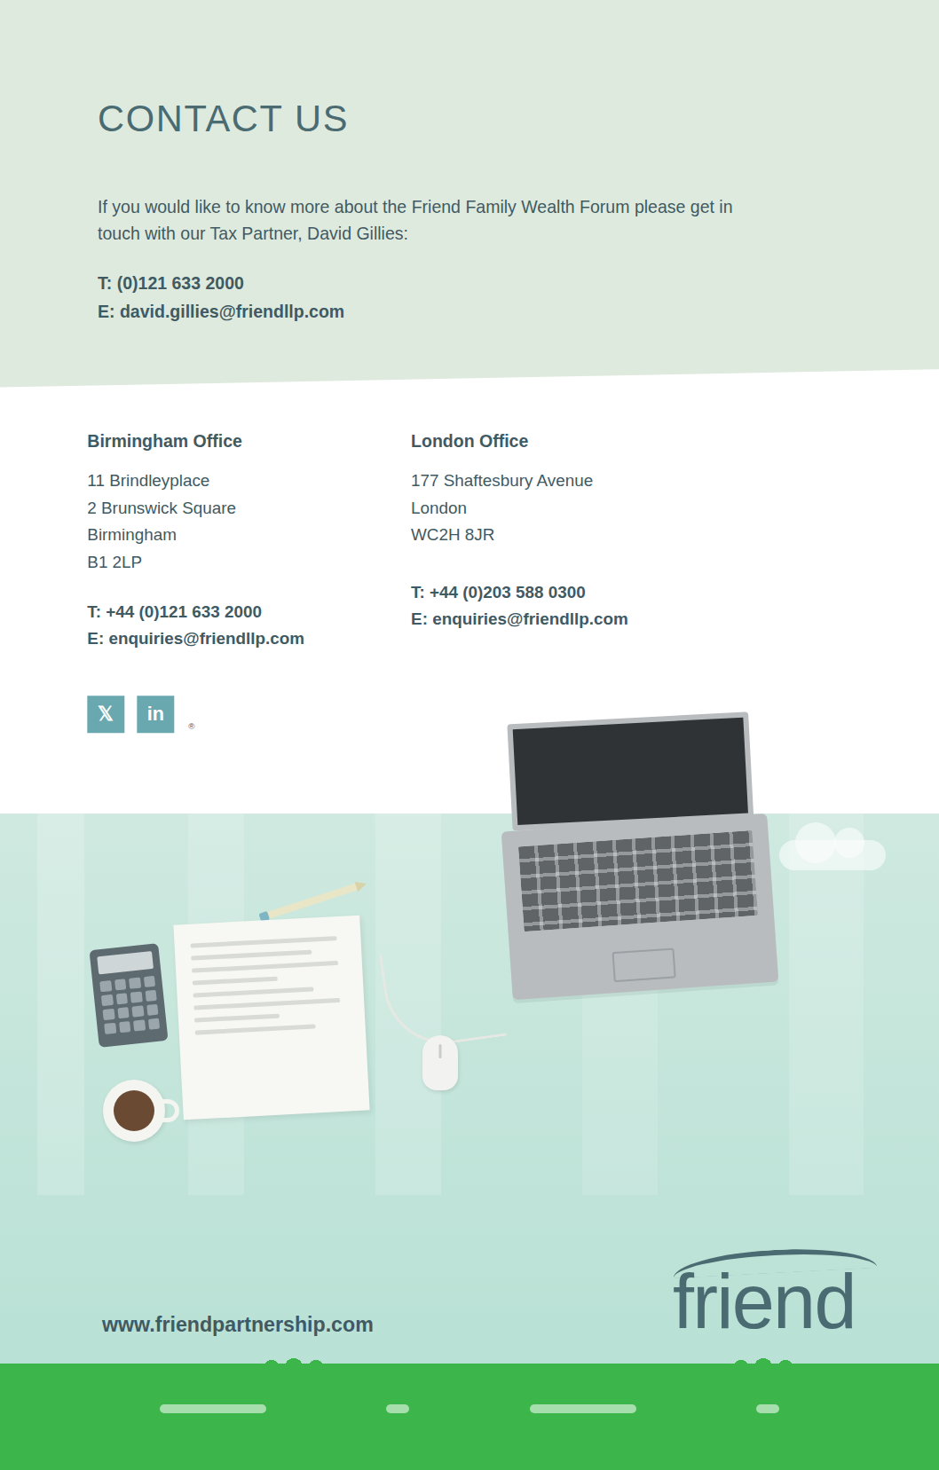CONTACT US
If you would like to know more about the Friend Family Wealth Forum please get in touch with our Tax Partner, David Gillies:
T: (0)121 633 2000
E: david.gillies@friendllp.com
Birmingham Office
11 Brindleyplace
2 Brunswick Square
Birmingham
B1 2LP
T: +44 (0)121 633 2000
E: enquiries@friendllp.com
London Office
177 Shaftesbury Avenue
London
WC2H 8JR
T: +44 (0)203 588 0300
E: enquiries@friendllp.com
𝕏 in ®
www.friendpartnership.com
friend